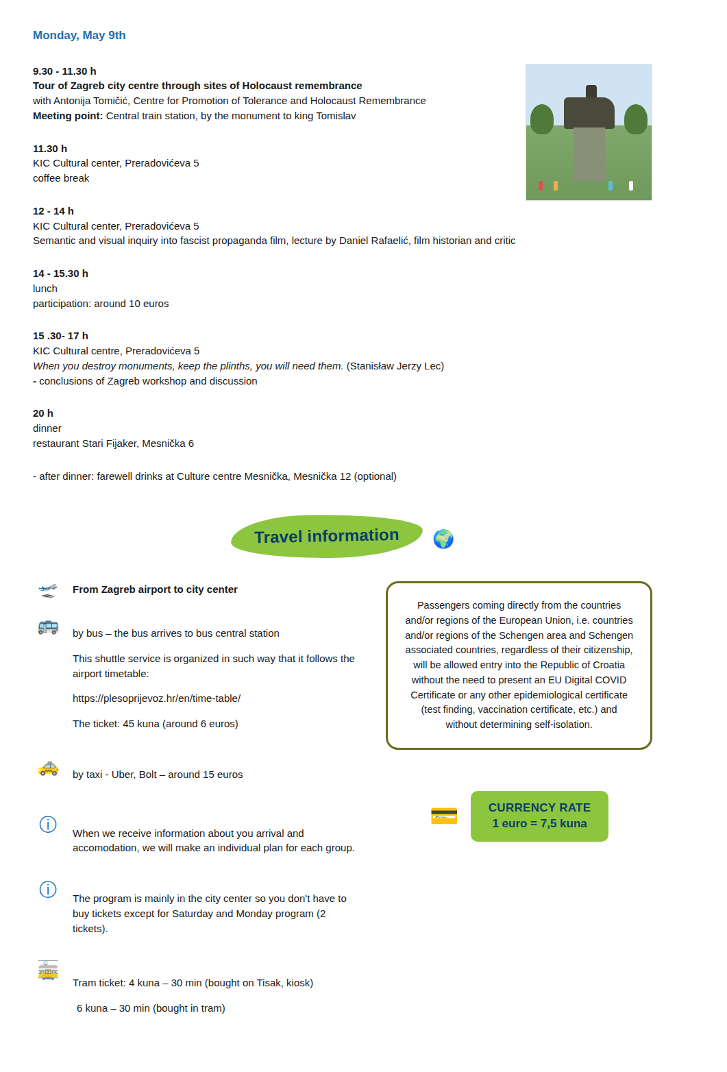Monday, May 9th
9.30 - 11.30 h Tour of Zagreb city centre through sites of Holocaust remembrance
with Antonija Tomičić, Centre for Promotion of Tolerance and Holocaust Remembrance
Meeting point: Central train station, by the monument to king Tomislav
11.30 h
KIC Cultural center, Preradovićeva 5
coffee break
12 - 14 h
KIC Cultural center, Preradovićeva 5
Semantic and visual inquiry into fascist propaganda film, lecture by Daniel Rafaelić, film historian and critic
14 - 15.30 h
lunch
participation: around 10 euros
15 .30- 17 h
KIC Cultural centre, Preradovićeva 5
When you destroy monuments, keep the plinths, you will need them. (Stanisław Jerzy Lec)
- conclusions of Zagreb workshop and discussion
20 h
dinner
restaurant Stari Fijaker, Mesnička 6
- after dinner: farewell drinks at Culture centre Mesnička, Mesnička 12 (optional)
Travel information
🌍
🛫
From Zagreb airport to city center
🚌
by bus – the bus arrives to bus central station
This shuttle service is organized in such way that it follows the airport timetable:
https://plesoprijevoz.hr/en/time-table/
The ticket: 45 kuna (around 6 euros)
🚕
by taxi - Uber, Bolt – around 15 euros
ⓘ
When we receive information about you arrival and accomodation, we will make an individual plan for each group.
ⓘ
The program is mainly in the city center so you don't have to buy tickets except for Saturday and Monday program (2 tickets).
🚋
Tram ticket: 4 kuna – 30 min (bought on Tisak, kiosk)
6 kuna – 30 min (bought in tram)
Passengers coming directly from the countries and/or regions of the European Union, i.e. countries and/or regions of the Schengen area and Schengen associated countries, regardless of their citizenship, will be allowed entry into the Republic of Croatia without the need to present an EU Digital COVID Certificate or any other epidemiological certificate (test finding, vaccination certificate, etc.) and without determining self-isolation.
💳
CURRENCY RATE
1 euro = 7,5 kuna